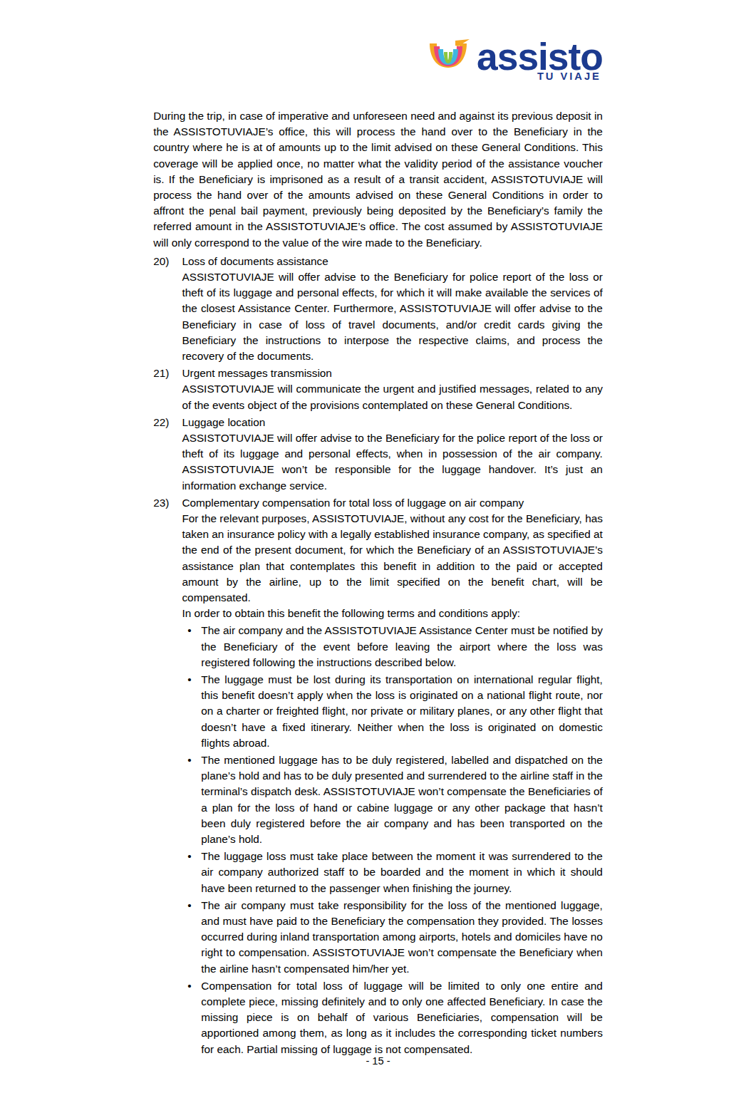assisto TU VIAJE
During the trip, in case of imperative and unforeseen need and against its previous deposit in the ASSISTOTUVIAJE’s office, this will process the hand over to the Beneficiary in the country where he is at of amounts up to the limit advised on these General Conditions. This coverage will be applied once, no matter what the validity period of the assistance voucher is. If the Beneficiary is imprisoned as a result of a transit accident, ASSISTOTUVIAJE will process the hand over of the amounts advised on these General Conditions in order to affront the penal bail payment, previously being deposited by the Beneficiary’s family the referred amount in the ASSISTOTUVIAJE’s office. The cost assumed by ASSISTOTUVIAJE will only correspond to the value of the wire made to the Beneficiary.
20) Loss of documents assistance ASSISTOTUVIAJE will offer advise to the Beneficiary for police report of the loss or theft of its luggage and personal effects, for which it will make available the services of the closest Assistance Center. Furthermore, ASSISTOTUVIAJE will offer advise to the Beneficiary in case of loss of travel documents, and/or credit cards giving the Beneficiary the instructions to interpose the respective claims, and process the recovery of the documents.
21) Urgent messages transmission ASSISTOTUVIAJE will communicate the urgent and justified messages, related to any of the events object of the provisions contemplated on these General Conditions.
22) Luggage location ASSISTOTUVIAJE will offer advise to the Beneficiary for the police report of the loss or theft of its luggage and personal effects, when in possession of the air company. ASSISTOTUVIAJE won’t be responsible for the luggage handover. It’s just an information exchange service.
23) Complementary compensation for total loss of luggage on air company For the relevant purposes, ASSISTOTUVIAJE, without any cost for the Beneficiary, has taken an insurance policy with a legally established insurance company, as specified at the end of the present document, for which the Beneficiary of an ASSISTOTUVIAJE’s assistance plan that contemplates this benefit in addition to the paid or accepted amount by the airline, up to the limit specified on the benefit chart, will be compensated. In order to obtain this benefit the following terms and conditions apply:
The air company and the ASSISTOTUVIAJE Assistance Center must be notified by the Beneficiary of the event before leaving the airport where the loss was registered following the instructions described below.
The luggage must be lost during its transportation on international regular flight, this benefit doesn’t apply when the loss is originated on a national flight route, nor on a charter or freighted flight, nor private or military planes, or any other flight that doesn’t have a fixed itinerary. Neither when the loss is originated on domestic flights abroad.
The mentioned luggage has to be duly registered, labelled and dispatched on the plane’s hold and has to be duly presented and surrendered to the airline staff in the terminal’s dispatch desk. ASSISTOTUVIAJE won’t compensate the Beneficiaries of a plan for the loss of hand or cabine luggage or any other package that hasn’t been duly registered before the air company and has been transported on the plane’s hold.
The luggage loss must take place between the moment it was surrendered to the air company authorized staff to be boarded and the moment in which it should have been returned to the passenger when finishing the journey.
The air company must take responsibility for the loss of the mentioned luggage, and must have paid to the Beneficiary the compensation they provided. The losses occurred during inland transportation among airports, hotels and domiciles have no right to compensation. ASSISTOTUVIAJE won’t compensate the Beneficiary when the airline hasn’t compensated him/her yet.
Compensation for total loss of luggage will be limited to only one entire and complete piece, missing definitely and to only one affected Beneficiary. In case the missing piece is on behalf of various Beneficiaries, compensation will be apportioned among them, as long as it includes the corresponding ticket numbers for each. Partial missing of luggage is not compensated.
- 15 -